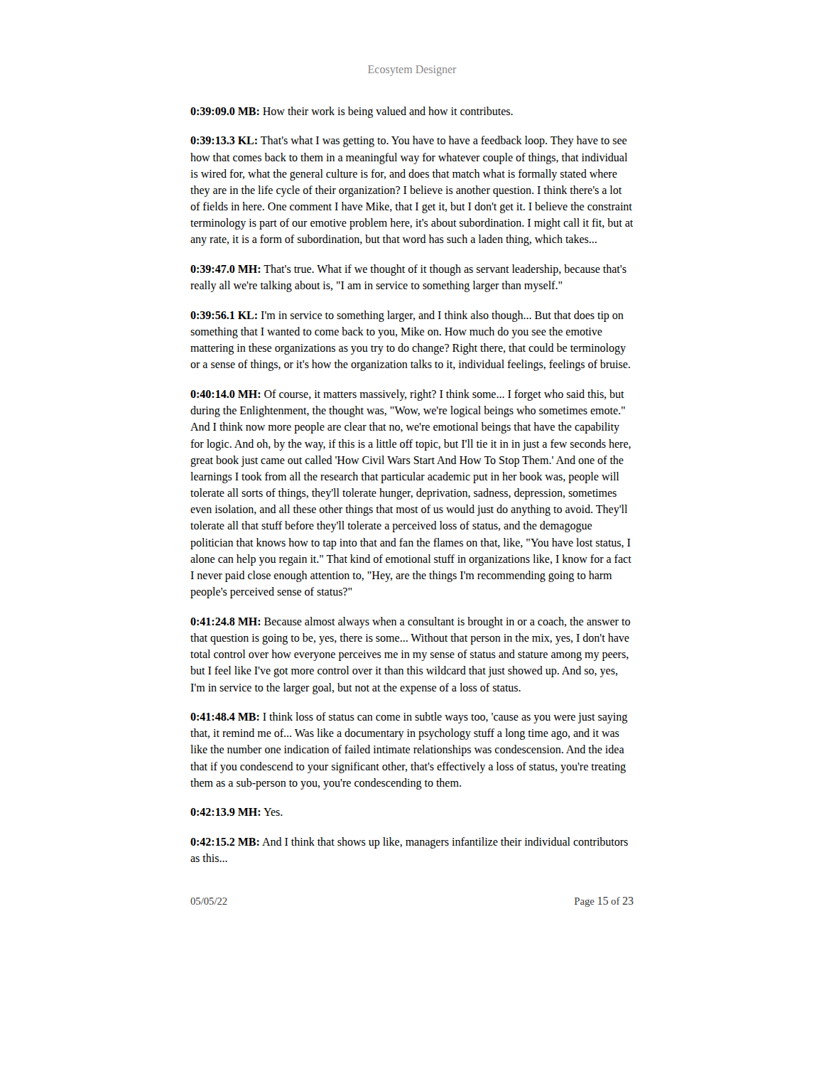Ecosytem Designer
0:39:09.0 MB: How their work is being valued and how it contributes.
0:39:13.3 KL: That's what I was getting to. You have to have a feedback loop. They have to see how that comes back to them in a meaningful way for whatever couple of things, that individual is wired for, what the general culture is for, and does that match what is formally stated where they are in the life cycle of their organization? I believe is another question. I think there's a lot of fields in here. One comment I have Mike, that I get it, but I don't get it. I believe the constraint terminology is part of our emotive problem here, it's about subordination. I might call it fit, but at any rate, it is a form of subordination, but that word has such a laden thing, which takes...
0:39:47.0 MH: That's true. What if we thought of it though as servant leadership, because that's really all we're talking about is, "I am in service to something larger than myself."
0:39:56.1 KL: I'm in service to something larger, and I think also though... But that does tip on something that I wanted to come back to you, Mike on. How much do you see the emotive mattering in these organizations as you try to do change? Right there, that could be terminology or a sense of things, or it's how the organization talks to it, individual feelings, feelings of bruise.
0:40:14.0 MH: Of course, it matters massively, right? I think some... I forget who said this, but during the Enlightenment, the thought was, "Wow, we're logical beings who sometimes emote." And I think now more people are clear that no, we're emotional beings that have the capability for logic. And oh, by the way, if this is a little off topic, but I'll tie it in in just a few seconds here, great book just came out called 'How Civil Wars Start And How To Stop Them.' And one of the learnings I took from all the research that particular academic put in her book was, people will tolerate all sorts of things, they'll tolerate hunger, deprivation, sadness, depression, sometimes even isolation, and all these other things that most of us would just do anything to avoid. They'll tolerate all that stuff before they'll tolerate a perceived loss of status, and the demagogue politician that knows how to tap into that and fan the flames on that, like, "You have lost status, I alone can help you regain it." That kind of emotional stuff in organizations like, I know for a fact I never paid close enough attention to, "Hey, are the things I'm recommending going to harm people's perceived sense of status?"
0:41:24.8 MH: Because almost always when a consultant is brought in or a coach, the answer to that question is going to be, yes, there is some... Without that person in the mix, yes, I don't have total control over how everyone perceives me in my sense of status and stature among my peers, but I feel like I've got more control over it than this wildcard that just showed up. And so, yes, I'm in service to the larger goal, but not at the expense of a loss of status.
0:41:48.4 MB: I think loss of status can come in subtle ways too, 'cause as you were just saying that, it remind me of... Was like a documentary in psychology stuff a long time ago, and it was like the number one indication of failed intimate relationships was condescension. And the idea that if you condescend to your significant other, that's effectively a loss of status, you're treating them as a sub-person to you, you're condescending to them.
0:42:13.9 MH: Yes.
0:42:15.2 MB: And I think that shows up like, managers infantilize their individual contributors as this...
05/05/22 Page 15 of 23